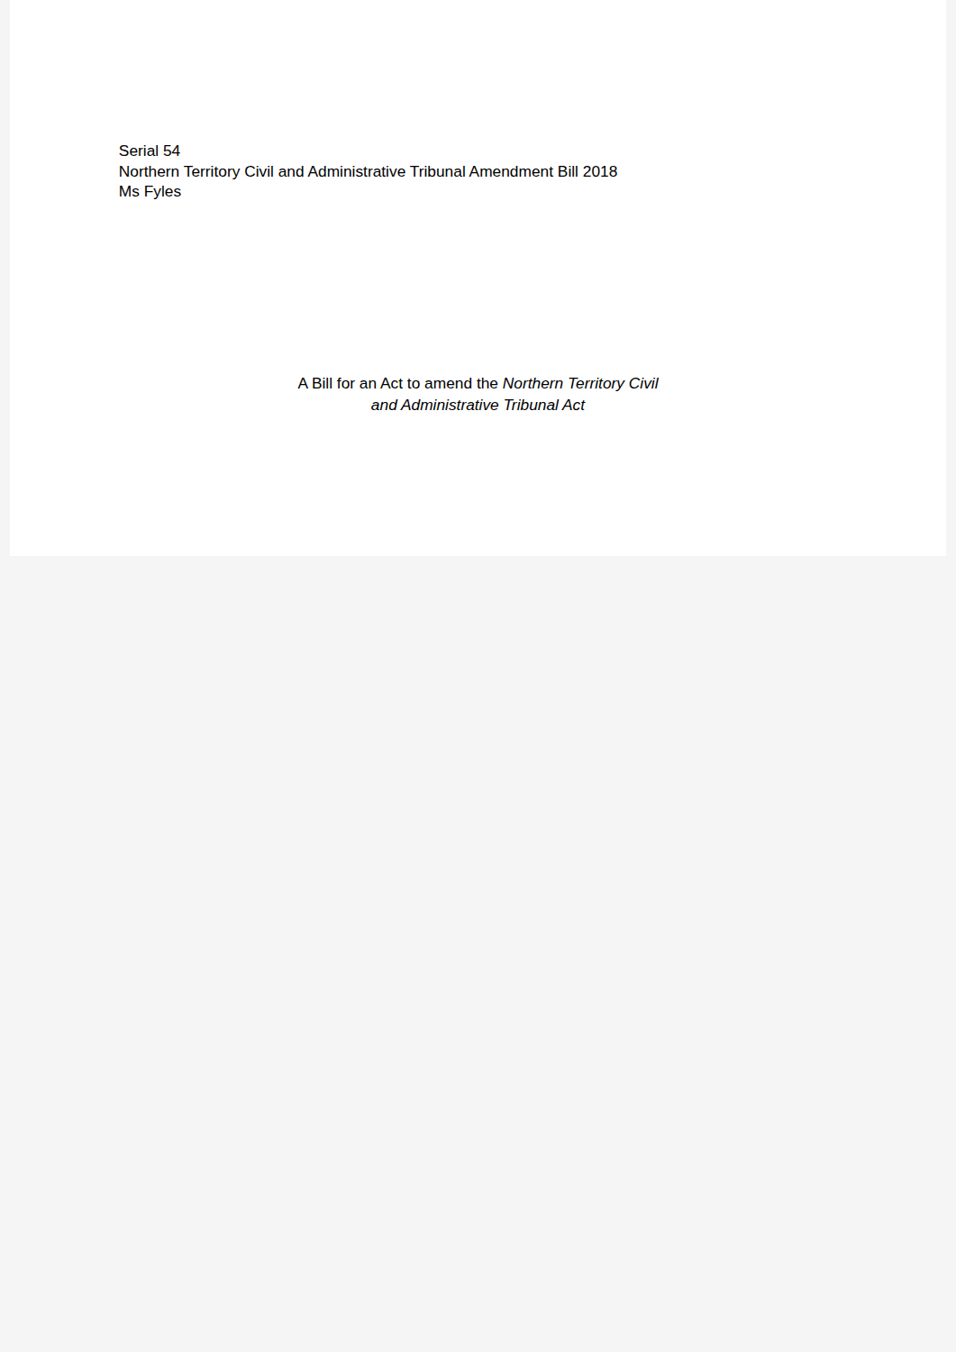Serial 54
Northern Territory Civil and Administrative Tribunal Amendment Bill 2018
Ms Fyles
A Bill for an Act to amend the Northern Territory Civil
and Administrative Tribunal Act